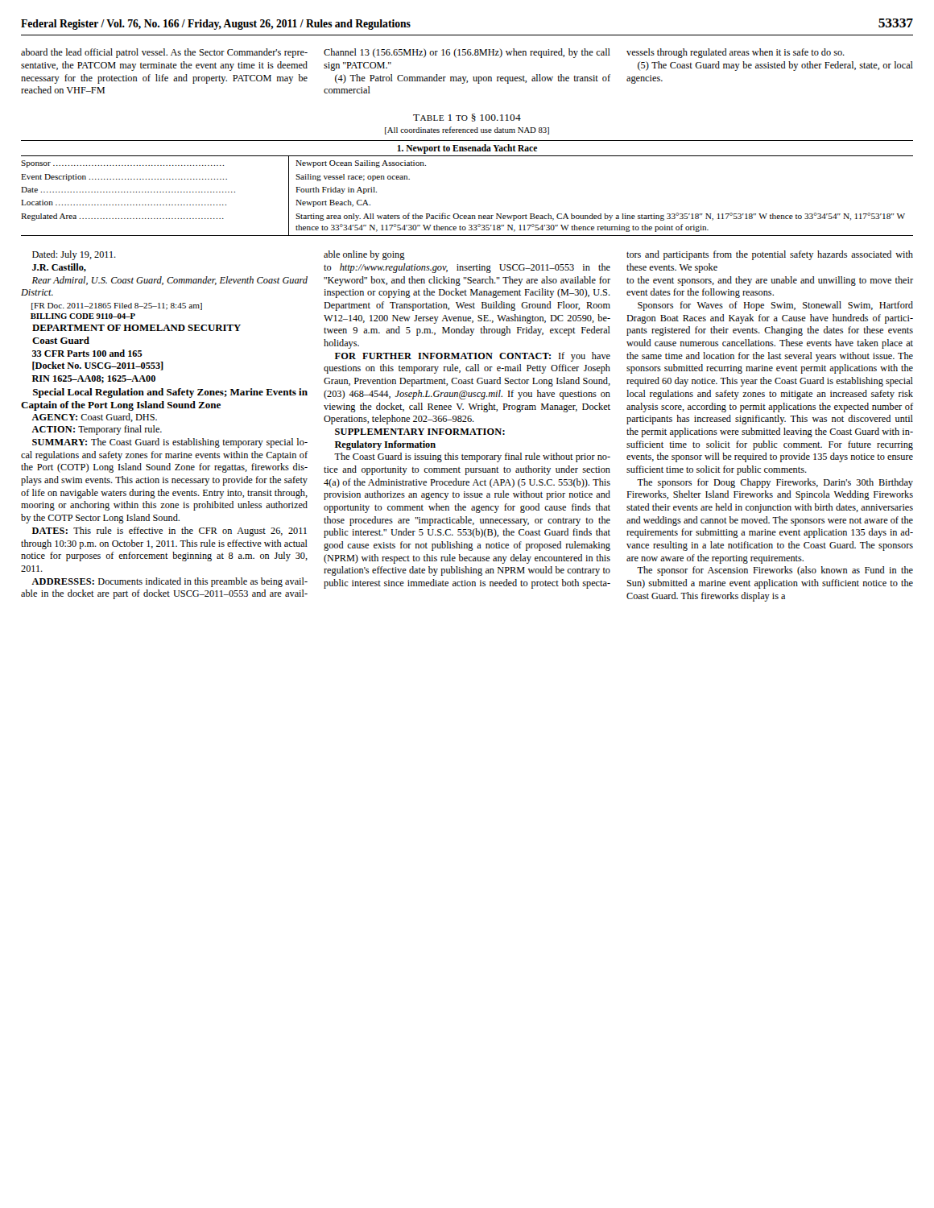Federal Register / Vol. 76, No. 166 / Friday, August 26, 2011 / Rules and Regulations
53337
aboard the lead official patrol vessel. As the Sector Commander's representative, the PATCOM may terminate the event any time it is deemed necessary for the protection of life and property. PATCOM may be reached on VHF–FM
Channel 13 (156.65MHz) or 16 (156.8MHz) when required, by the call sign ''PATCOM.''
(4) The Patrol Commander may, upon request, allow the transit of commercial
vessels through regulated areas when it is safe to do so.
(5) The Coast Guard may be assisted by other Federal, state, or local agencies.
TABLE 1 TO § 100.1104
[All coordinates referenced use datum NAD 83]
| 1. Newport to Ensenada Yacht Race |
| --- |
| Sponsor .......................................................... | Newport Ocean Sailing Association. |
| Event Description ............................................... | Sailing vessel race; open ocean. |
| Date .................................................................. | Fourth Friday in April. |
| Location .......................................................... | Newport Beach, CA. |
| Regulated Area ................................................. | Starting area only. All waters of the Pacific Ocean near Newport Beach, CA bounded by a line starting 33°35′18″ N, 117°53′18″ W thence to 33°34′54″ N, 117°53′18″ W thence to 33°34′54″ N, 117°54′30″ W thence to 33°35′18″ N, 117°54′30″ W thence returning to the point of origin. |
Dated: July 19, 2011.
J.R. Castillo,
Rear Admiral, U.S. Coast Guard, Commander, Eleventh Coast Guard District.
[FR Doc. 2011–21865 Filed 8–25–11; 8:45 am]
BILLING CODE 9110–04–P
DEPARTMENT OF HOMELAND SECURITY
Coast Guard
33 CFR Parts 100 and 165
[Docket No. USCG–2011–0553]
RIN 1625–AA08; 1625–AA00
Special Local Regulation and Safety Zones; Marine Events in Captain of the Port Long Island Sound Zone
AGENCY: Coast Guard, DHS.
ACTION: Temporary final rule.
SUMMARY: The Coast Guard is establishing temporary special local regulations and safety zones for marine events within the Captain of the Port (COTP) Long Island Sound Zone for regattas, fireworks displays and swim events. This action is necessary to provide for the safety of life on navigable waters during the events. Entry into, transit through, mooring or anchoring within this zone is prohibited unless authorized by the COTP Sector Long Island Sound.
DATES: This rule is effective in the CFR on August 26, 2011 through 10:30 p.m. on October 1, 2011. This rule is effective with actual notice for purposes of enforcement beginning at 8 a.m. on July 30, 2011.
ADDRESSES: Documents indicated in this preamble as being available in the docket are part of docket USCG–2011–0553 and are available online by going
to http://www.regulations.gov, inserting USCG–2011–0553 in the ''Keyword'' box, and then clicking ''Search.'' They are also available for inspection or copying at the Docket Management Facility (M–30), U.S. Department of Transportation, West Building Ground Floor, Room W12–140, 1200 New Jersey Avenue, SE., Washington, DC 20590, between 9 a.m. and 5 p.m., Monday through Friday, except Federal holidays.
FOR FURTHER INFORMATION CONTACT: If you have questions on this temporary rule, call or e-mail Petty Officer Joseph Graun, Prevention Department, Coast Guard Sector Long Island Sound, (203) 468–4544, Joseph.L.Graun@uscg.mil. If you have questions on viewing the docket, call Renee V. Wright, Program Manager, Docket Operations, telephone 202–366–9826.
SUPPLEMENTARY INFORMATION:
Regulatory Information
The Coast Guard is issuing this temporary final rule without prior notice and opportunity to comment pursuant to authority under section 4(a) of the Administrative Procedure Act (APA) (5 U.S.C. 553(b)). This provision authorizes an agency to issue a rule without prior notice and opportunity to comment when the agency for good cause finds that those procedures are ''impracticable, unnecessary, or contrary to the public interest.'' Under 5 U.S.C. 553(b)(B), the Coast Guard finds that good cause exists for not publishing a notice of proposed rulemaking (NPRM) with respect to this rule because any delay encountered in this regulation's effective date by publishing an NPRM would be contrary to public interest since immediate action is needed to protect both spectators and participants from the potential safety hazards associated with these events. We spoke
to the event sponsors, and they are unable and unwilling to move their event dates for the following reasons.
Sponsors for Waves of Hope Swim, Stonewall Swim, Hartford Dragon Boat Races and Kayak for a Cause have hundreds of participants registered for their events. Changing the dates for these events would cause numerous cancellations. These events have taken place at the same time and location for the last several years without issue. The sponsors submitted recurring marine event permit applications with the required 60 day notice. This year the Coast Guard is establishing special local regulations and safety zones to mitigate an increased safety risk analysis score, according to permit applications the expected number of participants has increased significantly. This was not discovered until the permit applications were submitted leaving the Coast Guard with insufficient time to solicit for public comment. For future recurring events, the sponsor will be required to provide 135 days notice to ensure sufficient time to solicit for public comments.
The sponsors for Doug Chappy Fireworks, Darin's 30th Birthday Fireworks, Shelter Island Fireworks and Spincola Wedding Fireworks stated their events are held in conjunction with birth dates, anniversaries and weddings and cannot be moved. The sponsors were not aware of the requirements for submitting a marine event application 135 days in advance resulting in a late notification to the Coast Guard. The sponsors are now aware of the reporting requirements.
The sponsor for Ascension Fireworks (also known as Fund in the Sun) submitted a marine event application with sufficient notice to the Coast Guard. This fireworks display is a